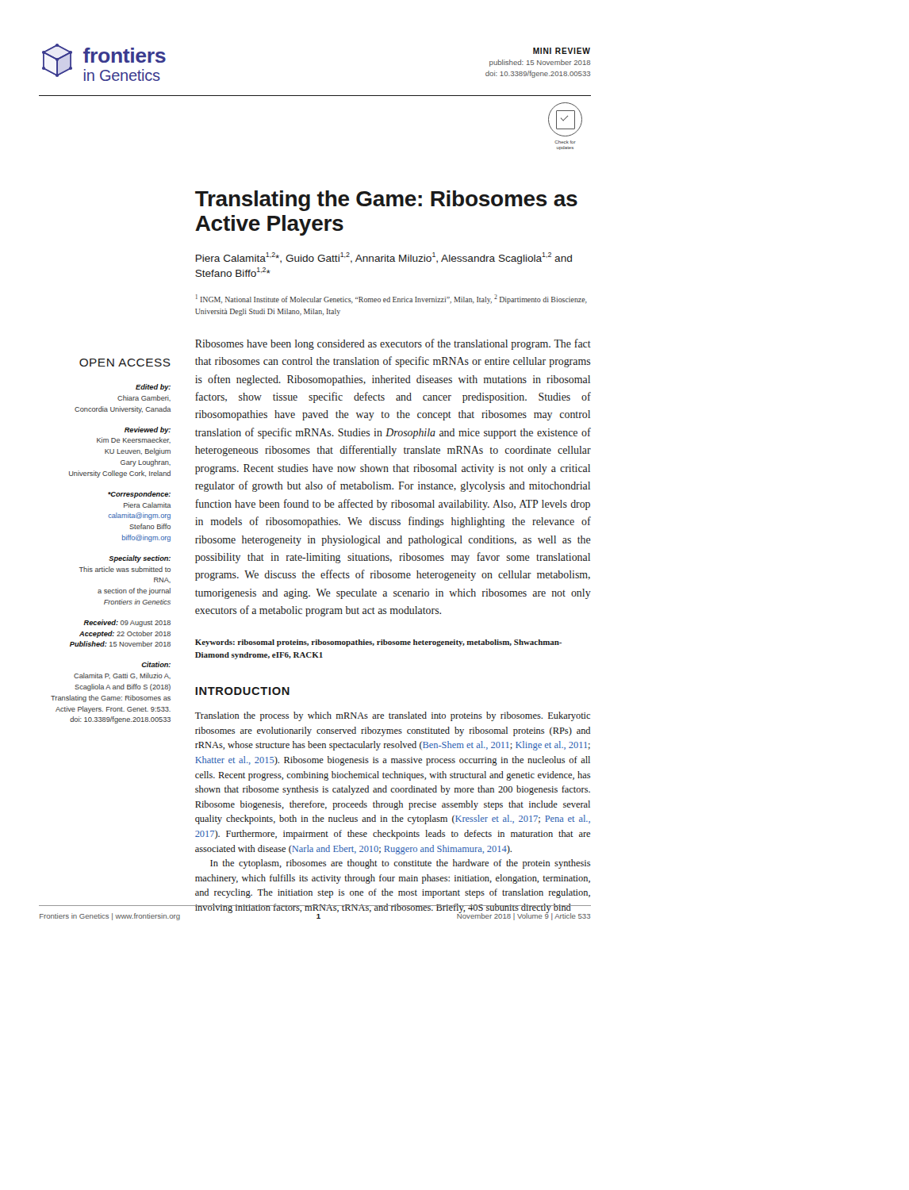frontiers
in Genetics
MINI REVIEW
published: 15 November 2018
doi: 10.3389/fgene.2018.00533
Check for
updates
Translating the Game: Ribosomes as
Active Players
Piera Calamita1,2*, Guido Gatti1,2, Annarita Miluzio1, Alessandra Scagliola1,2 and Stefano Biffo1,2*
1 INGM, National Institute of Molecular Genetics, “Romeo ed Enrica Invernizzi”, Milan, Italy, 2 Dipartimento di Bioscienze, Università Degli Studi Di Milano, Milan, Italy
Ribosomes have been long considered as executors of the translational program. The fact that ribosomes can control the translation of specific mRNAs or entire cellular programs is often neglected. Ribosomopathies, inherited diseases with mutations in ribosomal factors, show tissue specific defects and cancer predisposition. Studies of ribosomopathies have paved the way to the concept that ribosomes may control translation of specific mRNAs. Studies in Drosophila and mice support the existence of heterogeneous ribosomes that differentially translate mRNAs to coordinate cellular programs. Recent studies have now shown that ribosomal activity is not only a critical regulator of growth but also of metabolism. For instance, glycolysis and mitochondrial function have been found to be affected by ribosomal availability. Also, ATP levels drop in models of ribosomopathies. We discuss findings highlighting the relevance of ribosome heterogeneity in physiological and pathological conditions, as well as the possibility that in rate-limiting situations, ribosomes may favor some translational programs. We discuss the effects of ribosome heterogeneity on cellular metabolism, tumorigenesis and aging. We speculate a scenario in which ribosomes are not only executors of a metabolic program but act as modulators.
Keywords: ribosomal proteins, ribosomopathies, ribosome heterogeneity, metabolism, Shwachman-Diamond syndrome, eIF6, RACK1
OPEN ACCESS
Edited by:
Chiara Gamberi,
Concordia University, Canada
Reviewed by:
Kim De Keersmaecker,
KU Leuven, Belgium
Gary Loughran,
University College Cork, Ireland
*Correspondence:
Piera Calamita
calamita@ingm.org
Stefano Biffo
biffo@ingm.org
Specialty section:
This article was submitted to
RNA,
a section of the journal
Frontiers in Genetics
Received: 09 August 2018
Accepted: 22 October 2018
Published: 15 November 2018
Citation:
Calamita P, Gatti G, Miluzio A,
Scagliola A and Biffo S (2018)
Translating the Game: Ribosomes as
Active Players. Front. Genet. 9:533.
doi: 10.3389/fgene.2018.00533
INTRODUCTION
Translation the process by which mRNAs are translated into proteins by ribosomes. Eukaryotic ribosomes are evolutionarily conserved ribozymes constituted by ribosomal proteins (RPs) and rRNAs, whose structure has been spectacularly resolved (Ben-Shem et al., 2011; Klinge et al., 2011; Khatter et al., 2015). Ribosome biogenesis is a massive process occurring in the nucleolus of all cells. Recent progress, combining biochemical techniques, with structural and genetic evidence, has shown that ribosome synthesis is catalyzed and coordinated by more than 200 biogenesis factors. Ribosome biogenesis, therefore, proceeds through precise assembly steps that include several quality checkpoints, both in the nucleus and in the cytoplasm (Kressler et al., 2017; Pena et al., 2017). Furthermore, impairment of these checkpoints leads to defects in maturation that are associated with disease (Narla and Ebert, 2010; Ruggero and Shimamura, 2014).
In the cytoplasm, ribosomes are thought to constitute the hardware of the protein synthesis machinery, which fulfills its activity through four main phases: initiation, elongation, termination, and recycling. The initiation step is one of the most important steps of translation regulation, involving initiation factors, mRNAs, tRNAs, and ribosomes. Briefly, 40S subunits directly bind
Frontiers in Genetics | www.frontiersin.org
1
November 2018 | Volume 9 | Article 533